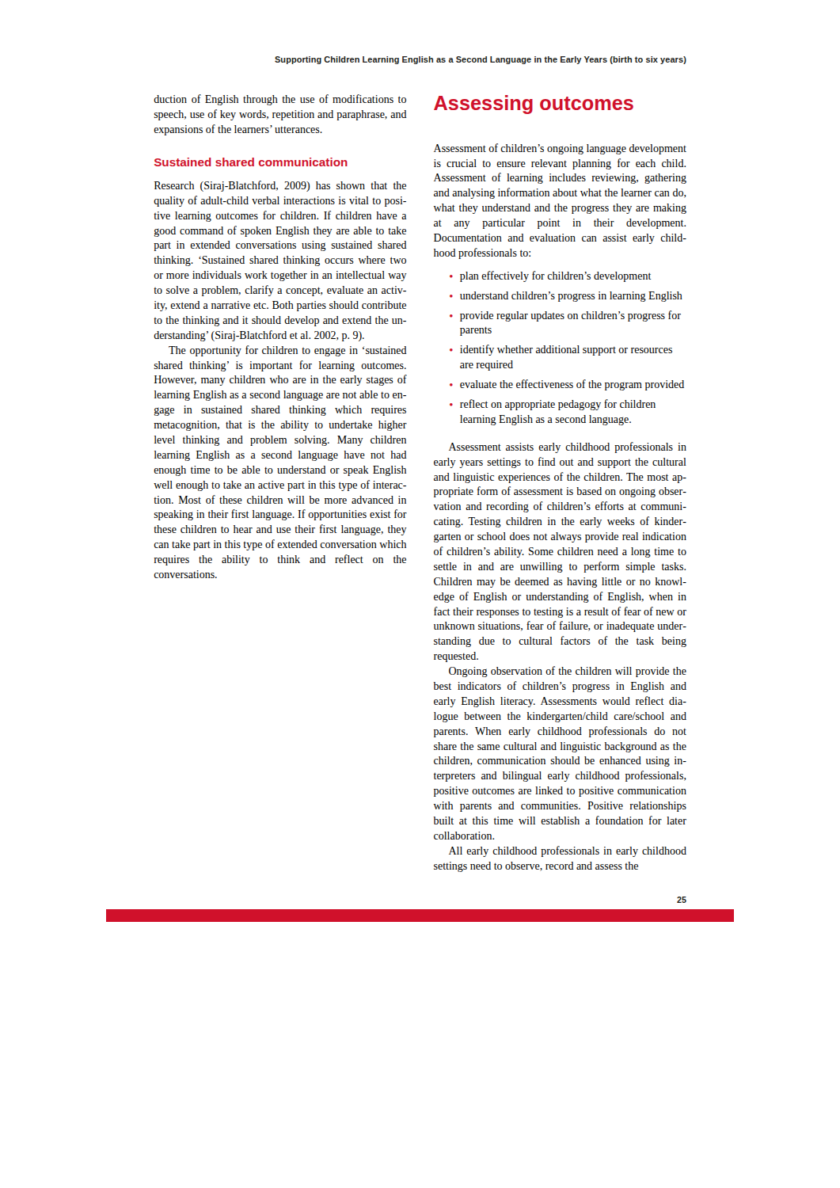Supporting Children Learning English as a Second Language in the Early Years (birth to six years)
duction of English through the use of modifications to speech, use of key words, repetition and paraphrase, and expansions of the learners’ utterances.
Sustained shared communication
Research (Siraj-Blatchford, 2009) has shown that the quality of adult-child verbal interactions is vital to positive learning outcomes for children. If children have a good command of spoken English they are able to take part in extended conversations using sustained shared thinking. ‘Sustained shared thinking occurs where two or more individuals work together in an intellectual way to solve a problem, clarify a concept, evaluate an activity, extend a narrative etc. Both parties should contribute to the thinking and it should develop and extend the understanding’ (Siraj-Blatchford et al. 2002, p. 9).
The opportunity for children to engage in ‘sustained shared thinking’ is important for learning outcomes. However, many children who are in the early stages of learning English as a second language are not able to engage in sustained shared thinking which requires metacognition, that is the ability to undertake higher level thinking and problem solving. Many children learning English as a second language have not had enough time to be able to understand or speak English well enough to take an active part in this type of interaction. Most of these children will be more advanced in speaking in their first language. If opportunities exist for these children to hear and use their first language, they can take part in this type of extended conversation which requires the ability to think and reflect on the conversations.
Assessing outcomes
Assessment of children’s ongoing language development is crucial to ensure relevant planning for each child. Assessment of learning includes reviewing, gathering and analysing information about what the learner can do, what they understand and the progress they are making at any particular point in their development. Documentation and evaluation can assist early childhood professionals to:
plan effectively for children’s development
understand children’s progress in learning English
provide regular updates on children’s progress for parents
identify whether additional support or resources are required
evaluate the effectiveness of the program provided
reflect on appropriate pedagogy for children learning English as a second language.
Assessment assists early childhood professionals in early years settings to find out and support the cultural and linguistic experiences of the children. The most appropriate form of assessment is based on ongoing observation and recording of children’s efforts at communicating. Testing children in the early weeks of kindergarten or school does not always provide real indication of children’s ability. Some children need a long time to settle in and are unwilling to perform simple tasks. Children may be deemed as having little or no knowledge of English or understanding of English, when in fact their responses to testing is a result of fear of new or unknown situations, fear of failure, or inadequate understanding due to cultural factors of the task being requested.
Ongoing observation of the children will provide the best indicators of children’s progress in English and early English literacy. Assessments would reflect dialogue between the kindergarten/child care/school and parents. When early childhood professionals do not share the same cultural and linguistic background as the children, communication should be enhanced using interpreters and bilingual early childhood professionals, positive outcomes are linked to positive communication with parents and communities. Positive relationships built at this time will establish a foundation for later collaboration.
All early childhood professionals in early childhood settings need to observe, record and assess the
25